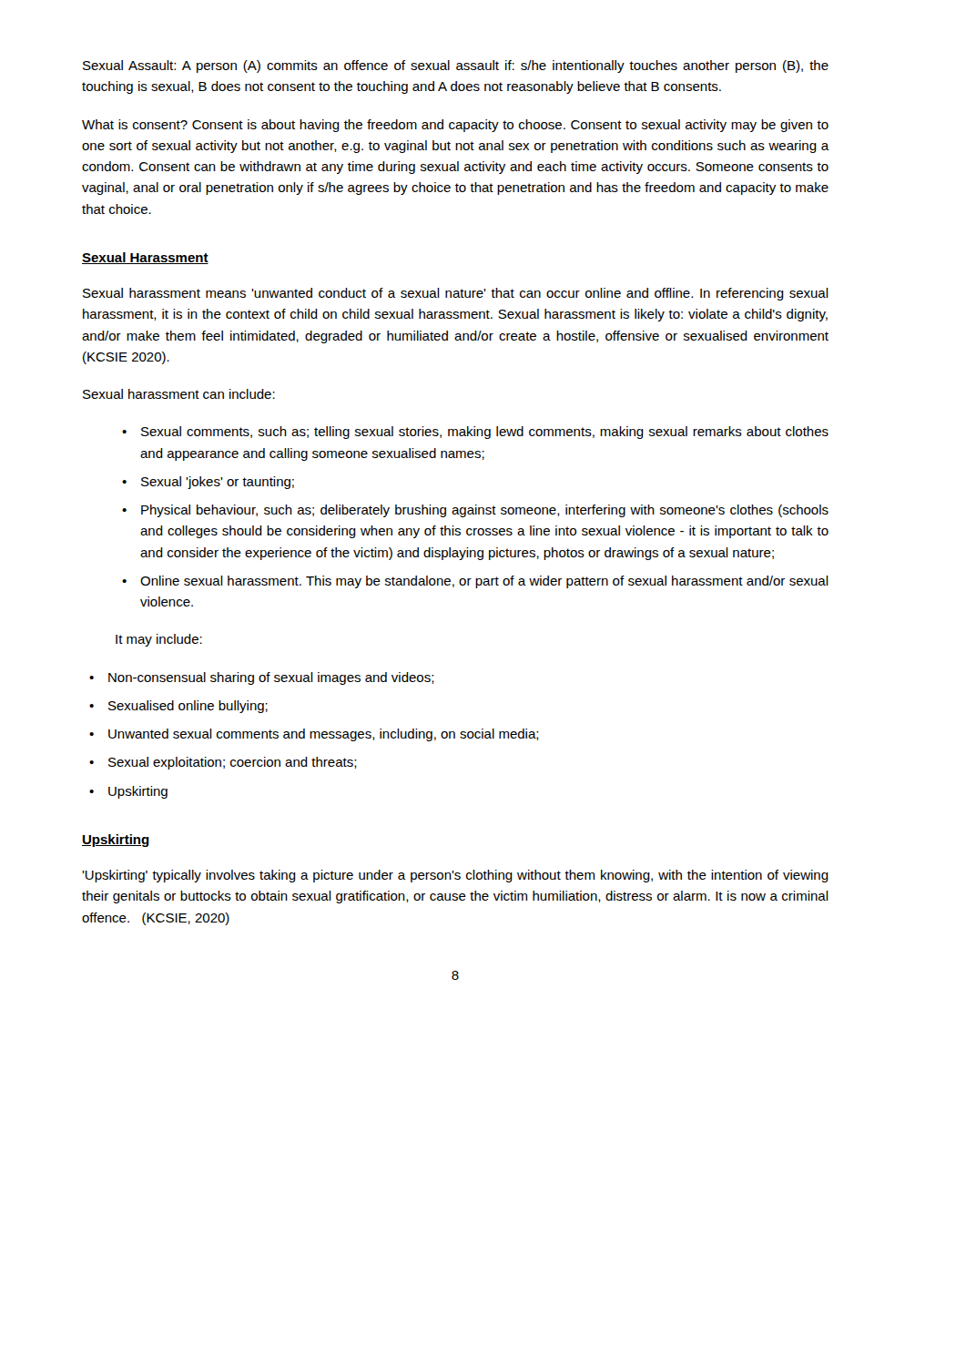Sexual Assault: A person (A) commits an offence of sexual assault if: s/he intentionally touches another person (B), the touching is sexual, B does not consent to the touching and A does not reasonably believe that B consents.
What is consent? Consent is about having the freedom and capacity to choose. Consent to sexual activity may be given to one sort of sexual activity but not another, e.g. to vaginal but not anal sex or penetration with conditions such as wearing a condom. Consent can be withdrawn at any time during sexual activity and each time activity occurs. Someone consents to vaginal, anal or oral penetration only if s/he agrees by choice to that penetration and has the freedom and capacity to make that choice.
Sexual Harassment
Sexual harassment means 'unwanted conduct of a sexual nature' that can occur online and offline. In referencing sexual harassment, it is in the context of child on child sexual harassment. Sexual harassment is likely to: violate a child's dignity, and/or make them feel intimidated, degraded or humiliated and/or create a hostile, offensive or sexualised environment (KCSIE 2020).
Sexual harassment can include:
Sexual comments, such as; telling sexual stories, making lewd comments, making sexual remarks about clothes and appearance and calling someone sexualised names;
Sexual 'jokes' or taunting;
Physical behaviour, such as; deliberately brushing against someone, interfering with someone's clothes (schools and colleges should be considering when any of this crosses a line into sexual violence - it is important to talk to and consider the experience of the victim) and displaying pictures, photos or drawings of a sexual nature;
Online sexual harassment. This may be standalone, or part of a wider pattern of sexual harassment and/or sexual violence.
It may include:
Non-consensual sharing of sexual images and videos;
Sexualised online bullying;
Unwanted sexual comments and messages, including, on social media;
Sexual exploitation; coercion and threats;
Upskirting
Upskirting
'Upskirting' typically involves taking a picture under a person's clothing without them knowing, with the intention of viewing their genitals or buttocks to obtain sexual gratification, or cause the victim humiliation, distress or alarm. It is now a criminal offence. (KCSIE, 2020)
8